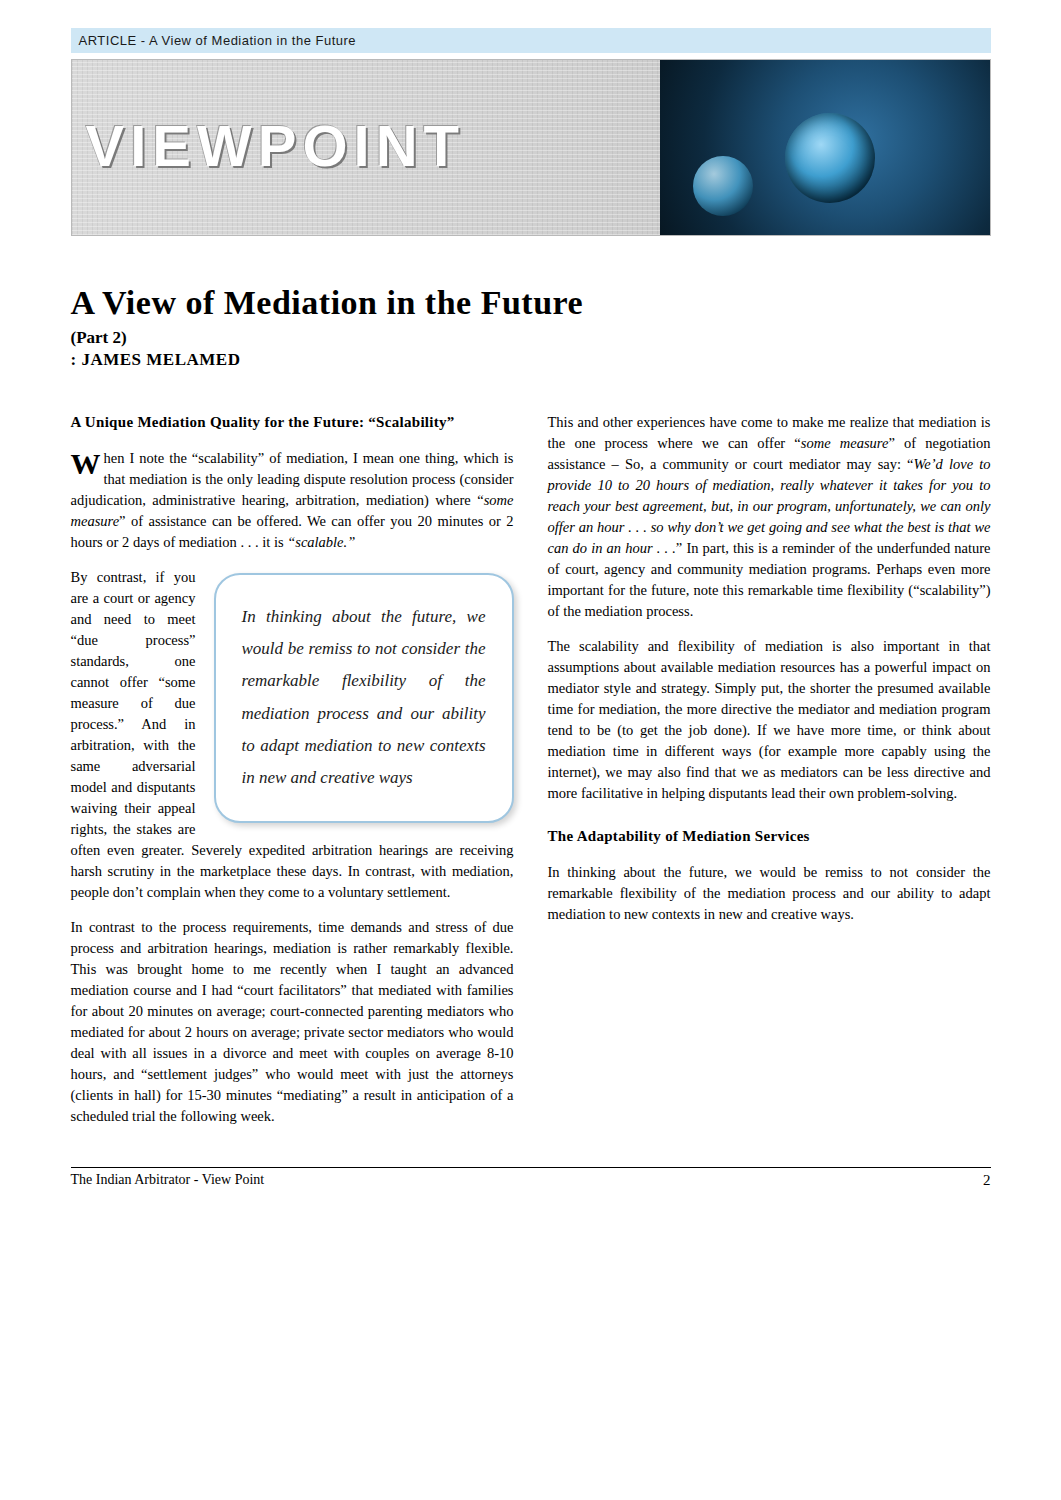ARTICLE - A View of Mediation in the Future
VIEWPOINT
A View of Mediation in the Future
(Part 2)
: JAMES MELAMED
A Unique Mediation Quality for the Future: “Scalability”
When I note the “scalability” of mediation, I mean one thing, which is that mediation is the only leading dispute resolution process (consider adjudication, administrative hearing, arbitration, mediation) where “some measure” of assistance can be offered. We can offer you 20 minutes or 2 hours or 2 days of mediation . . . it is “scalable.”
In thinking about the future, we would be remiss to not consider the remarkable flexibility of the mediation process and our ability to adapt mediation to new contexts in new and creative ways
By contrast, if you are a court or agency and need to meet “due process” standards, one cannot offer “some measure of due process.” And in arbitration, with the same adversarial model and disputants waiving their appeal rights, the stakes are often even greater. Severely expedited arbitration hearings are receiving harsh scrutiny in the marketplace these days. In contrast, with mediation, people don’t complain when they come to a voluntary settlement.
In contrast to the process requirements, time demands and stress of due process and arbitration hearings, mediation is rather remarkably flexible. This was brought home to me recently when I taught an advanced mediation course and I had “court facilitators” that mediated with families for about 20 minutes on average; court-connected parenting mediators who mediated for about 2 hours on average; private sector mediators who would deal with all issues in a divorce and meet with couples on average 8-10 hours, and “settlement judges” who would meet with just the attorneys (clients in hall) for 15-30 minutes “mediating” a result in anticipation of a scheduled trial the following week.
This and other experiences have come to make me realize that mediation is the one process where we can offer “some measure” of negotiation assistance – So, a community or court mediator may say: “We’d love to provide 10 to 20 hours of mediation, really whatever it takes for you to reach your best agreement, but, in our program, unfortunately, we can only offer an hour . . . so why don’t we get going and see what the best is that we can do in an hour . . .” In part, this is a reminder of the underfunded nature of court, agency and community mediation programs. Perhaps even more important for the future, note this remarkable time flexibility (“scalability”) of the mediation process.
The scalability and flexibility of mediation is also important in that assumptions about available mediation resources has a powerful impact on mediator style and strategy. Simply put, the shorter the presumed available time for mediation, the more directive the mediator and mediation program tend to be (to get the job done). If we have more time, or think about mediation time in different ways (for example more capably using the internet), we may also find that we as mediators can be less directive and more facilitative in helping disputants lead their own problem-solving.
The Adaptability of Mediation Services
In thinking about the future, we would be remiss to not consider the remarkable flexibility of the mediation process and our ability to adapt mediation to new contexts in new and creative ways.
The Indian Arbitrator - View Point
2